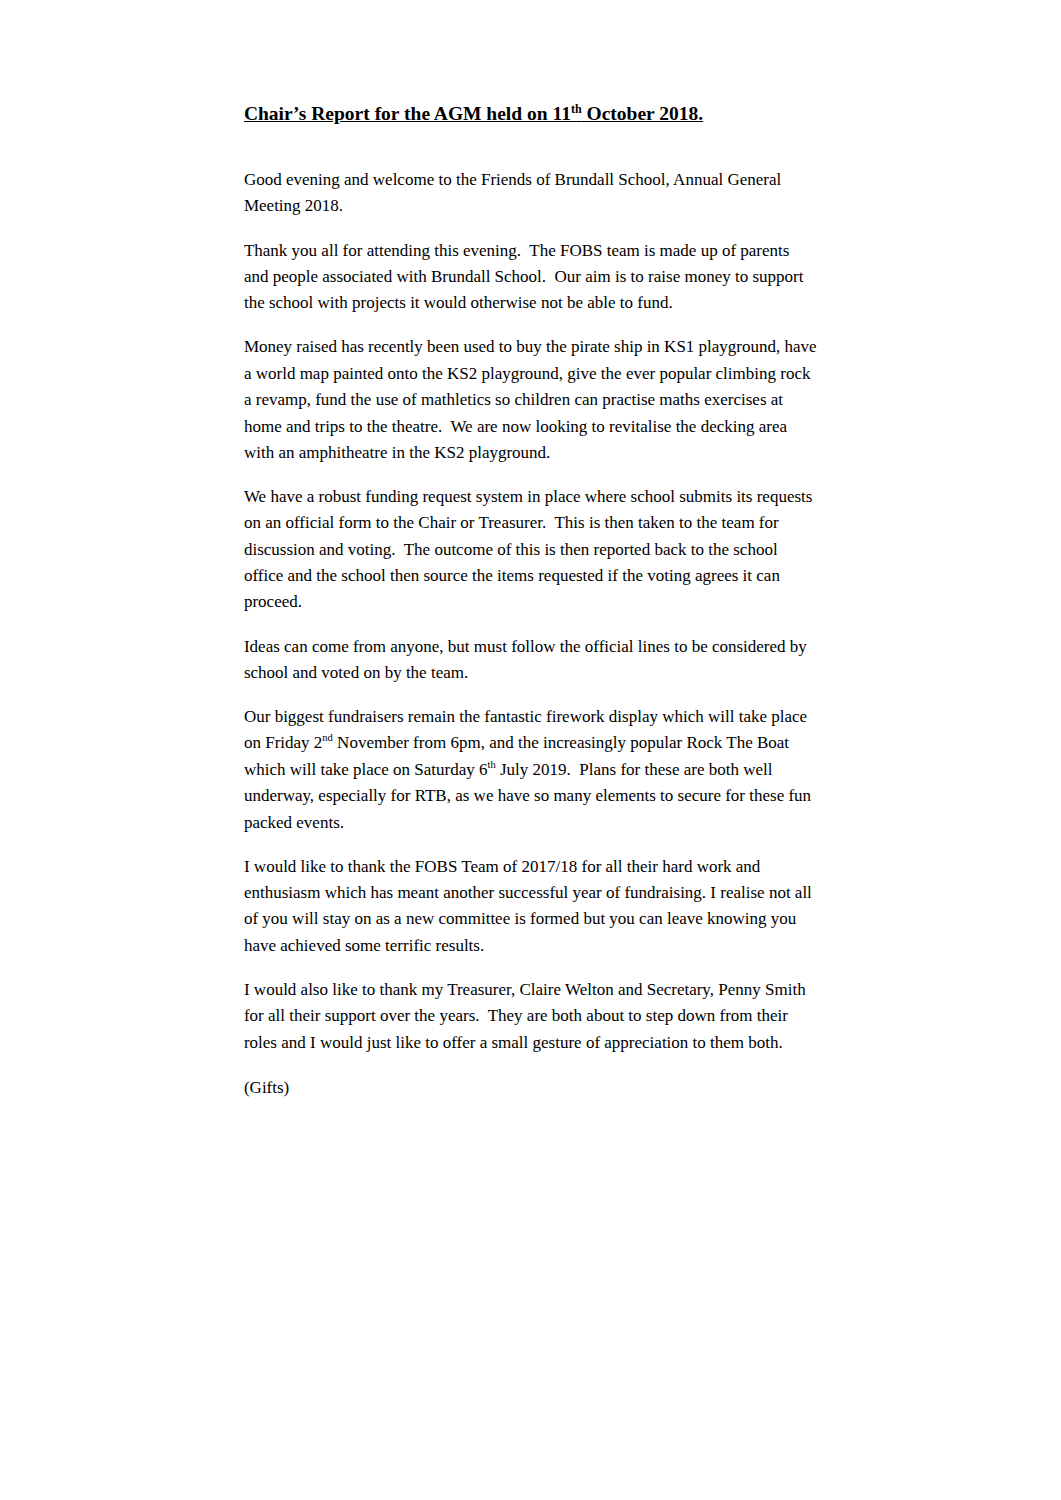Chair’s Report for the AGM held on 11th October 2018.
Good evening and welcome to the Friends of Brundall School, Annual General Meeting 2018.
Thank you all for attending this evening. The FOBS team is made up of parents and people associated with Brundall School. Our aim is to raise money to support the school with projects it would otherwise not be able to fund.
Money raised has recently been used to buy the pirate ship in KS1 playground, have a world map painted onto the KS2 playground, give the ever popular climbing rock a revamp, fund the use of mathletics so children can practise maths exercises at home and trips to the theatre. We are now looking to revitalise the decking area with an amphitheatre in the KS2 playground.
We have a robust funding request system in place where school submits its requests on an official form to the Chair or Treasurer. This is then taken to the team for discussion and voting. The outcome of this is then reported back to the school office and the school then source the items requested if the voting agrees it can proceed.
Ideas can come from anyone, but must follow the official lines to be considered by school and voted on by the team.
Our biggest fundraisers remain the fantastic firework display which will take place on Friday 2nd November from 6pm, and the increasingly popular Rock The Boat which will take place on Saturday 6th July 2019. Plans for these are both well underway, especially for RTB, as we have so many elements to secure for these fun packed events.
I would like to thank the FOBS Team of 2017/18 for all their hard work and enthusiasm which has meant another successful year of fundraising. I realise not all of you will stay on as a new committee is formed but you can leave knowing you have achieved some terrific results.
I would also like to thank my Treasurer, Claire Welton and Secretary, Penny Smith for all their support over the years. They are both about to step down from their roles and I would just like to offer a small gesture of appreciation to them both.
(Gifts)